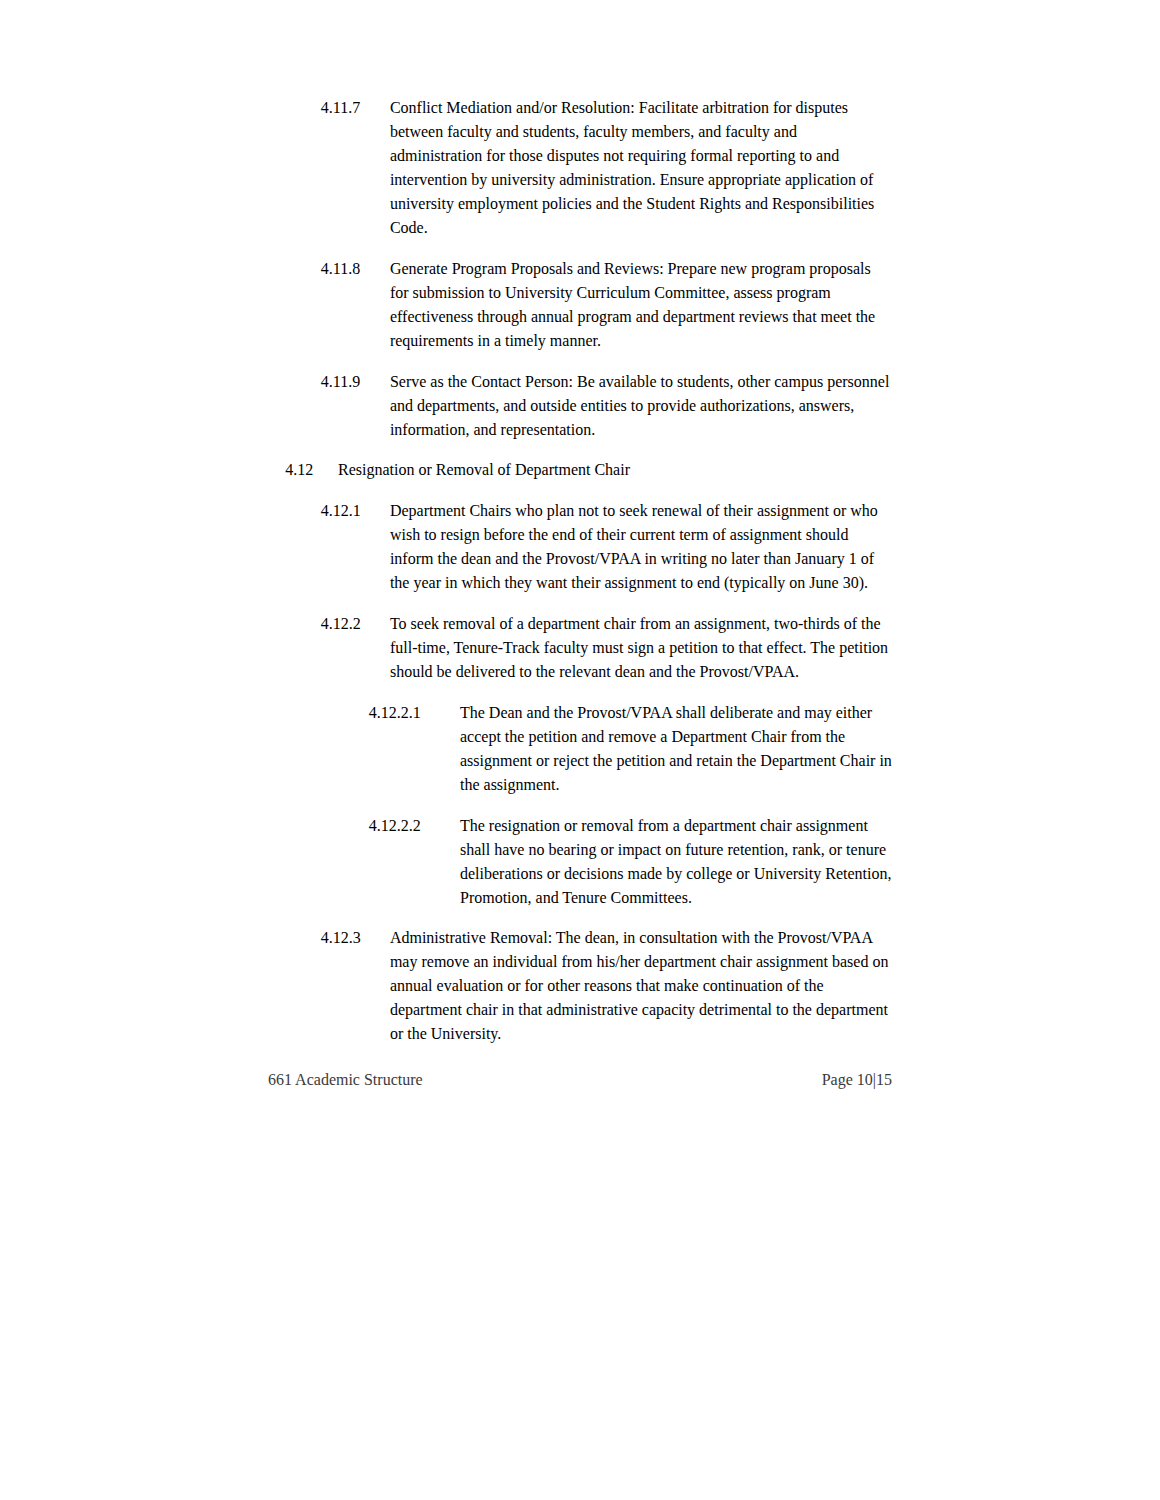4.11.7
Conflict Mediation and/or Resolution: Facilitate arbitration for disputes between faculty and students, faculty members, and faculty and administration for those disputes not requiring formal reporting to and intervention by university administration. Ensure appropriate application of university employment policies and the Student Rights and Responsibilities Code.
4.11.8
Generate Program Proposals and Reviews: Prepare new program proposals for submission to University Curriculum Committee, assess program effectiveness through annual program and department reviews that meet the requirements in a timely manner.
4.11.9
Serve as the Contact Person: Be available to students, other campus personnel and departments, and outside entities to provide authorizations, answers, information, and representation.
4.12
Resignation or Removal of Department Chair
4.12.1
Department Chairs who plan not to seek renewal of their assignment or who wish to resign before the end of their current term of assignment should inform the dean and the Provost/VPAA in writing no later than January 1 of the year in which they want their assignment to end (typically on June 30).
4.12.2
To seek removal of a department chair from an assignment, two-thirds of the full-time, Tenure-Track faculty must sign a petition to that effect. The petition should be delivered to the relevant dean and the Provost/VPAA.
4.12.2.1
The Dean and the Provost/VPAA shall deliberate and may either accept the petition and remove a Department Chair from the assignment or reject the petition and retain the Department Chair in the assignment.
4.12.2.2
The resignation or removal from a department chair assignment shall have no bearing or impact on future retention, rank, or tenure deliberations or decisions made by college or University Retention, Promotion, and Tenure Committees.
4.12.3
Administrative Removal: The dean, in consultation with the Provost/VPAA may remove an individual from his/her department chair assignment based on annual evaluation or for other reasons that make continuation of the department chair in that administrative capacity detrimental to the department or the University.
661 Academic Structure
Page 10|15